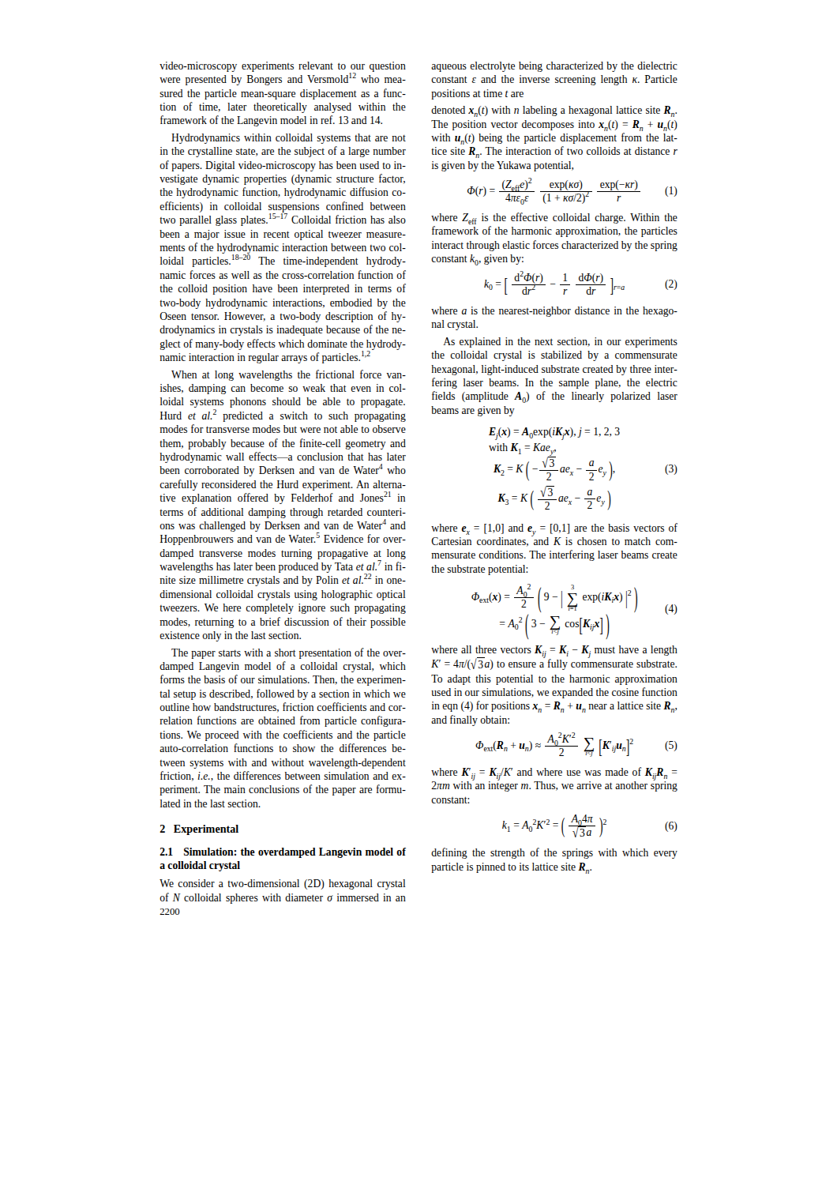video-microscopy experiments relevant to our question were presented by Bongers and Versmold12 who measured the particle mean-square displacement as a function of time, later theoretically analysed within the framework of the Langevin model in ref. 13 and 14.
Hydrodynamics within colloidal systems that are not in the crystalline state, are the subject of a large number of papers. Digital video-microscopy has been used to investigate dynamic properties (dynamic structure factor, the hydrodynamic function, hydrodynamic diffusion coefficients) in colloidal suspensions confined between two parallel glass plates.15–17 Colloidal friction has also been a major issue in recent optical tweezer measurements of the hydrodynamic interaction between two colloidal particles.18–20 The time-independent hydrodynamic forces as well as the cross-correlation function of the colloid position have been interpreted in terms of two-body hydrodynamic interactions, embodied by the Oseen tensor. However, a two-body description of hydrodynamics in crystals is inadequate because of the neglect of many-body effects which dominate the hydrodynamic interaction in regular arrays of particles.1,2
When at long wavelengths the frictional force vanishes, damping can become so weak that even in colloidal systems phonons should be able to propagate. Hurd et al.2 predicted a switch to such propagating modes for transverse modes but were not able to observe them, probably because of the finite-cell geometry and hydrodynamic wall effects—a conclusion that has later been corroborated by Derksen and van de Water4 who carefully reconsidered the Hurd experiment. An alternative explanation offered by Felderhof and Jones21 in terms of additional damping through retarded counterions was challenged by Derksen and van de Water4 and Hoppenbrouwers and van de Water.5 Evidence for overdamped transverse modes turning propagative at long wavelengths has later been produced by Tata et al.7 in finite size millimetre crystals and by Polin et al.22 in one-dimensional colloidal crystals using holographic optical tweezers. We here completely ignore such propagating modes, returning to a brief discussion of their possible existence only in the last section.
The paper starts with a short presentation of the overdamped Langevin model of a colloidal crystal, which forms the basis of our simulations. Then, the experimental setup is described, followed by a section in which we outline how bandstructures, friction coefficients and correlation functions are obtained from particle configurations. We proceed with the coefficients and the particle auto-correlation functions to show the differences between systems with and without wavelength-dependent friction, i.e., the differences between simulation and experiment. The main conclusions of the paper are formulated in the last section.
2 Experimental
2.1 Simulation: the overdamped Langevin model of a colloidal crystal
We consider a two-dimensional (2D) hexagonal crystal of N colloidal spheres with diameter σ immersed in an aqueous electrolyte being characterized by the dielectric constant ε and the inverse screening length κ. Particle positions at time t are
denoted xn(t) with n labeling a hexagonal lattice site Rn. The position vector decomposes into xn(t) = Rn + un(t) with un(t) being the particle displacement from the lattice site Rn. The interaction of two colloids at distance r is given by the Yukawa potential,
Φ(r) = (Zeffe)2 4πε0ε exp(κσ) (1 + κσ/2)2 exp(−κr) r (1)
where Zeff is the effective colloidal charge. Within the framework of the harmonic approximation, the particles interact through elastic forces characterized by the spring constant k0, given by:
k0 = [ d2Φ(r) dr2 − 1 r dΦ(r) dr ]r=a (2)
where a is the nearest-neighbor distance in the hexagonal crystal.
As explained in the next section, in our experiments the colloidal crystal is stabilized by a commensurate hexagonal, light-induced substrate created by three interfering laser beams. In the sample plane, the electric fields (amplitude A0) of the linearly polarized laser beams are given by
Ej(x) = A0exp(iKjx), j = 1, 2, 3 with K1 = Kaey, K2 = K ( −√32 aex − a 2 ey ), K3 = K ( √32 aex − a 2 ey ) (3)
where ex = [1,0] and ey = [0,1] are the basis vectors of Cartesian coordinates, and K is chosen to match commensurate conditions. The interfering laser beams create the substrate potential:
Φext(x) = A022 ( 9 − | 3∑i=1 exp(iKix) |2 ) = A02 ( 3 − ∑i<j cos[Kijx] ) (4)
where all three vectors Kij = Ki − Kj must have a length K′ = 4π/(√3 a) to ensure a fully commensurate substrate. To adapt this potential to the harmonic approximation used in our simulations, we expanded the cosine function in eqn (4) for positions xn = Rn + un near a lattice site Rn, and finally obtain:
Φext(Rn + un) ≈ A02K′22 ∑i<j [K′ijun]2 (5)
where K′ij = Kij/K′ and where use was made of KijRn = 2πm with an integer m. Thus, we arrive at another spring constant:
k1 = A02K′2 = ( A04π √3 a )2 (6)
defining the strength of the springs with which every particle is pinned to its lattice site Rn.
2200